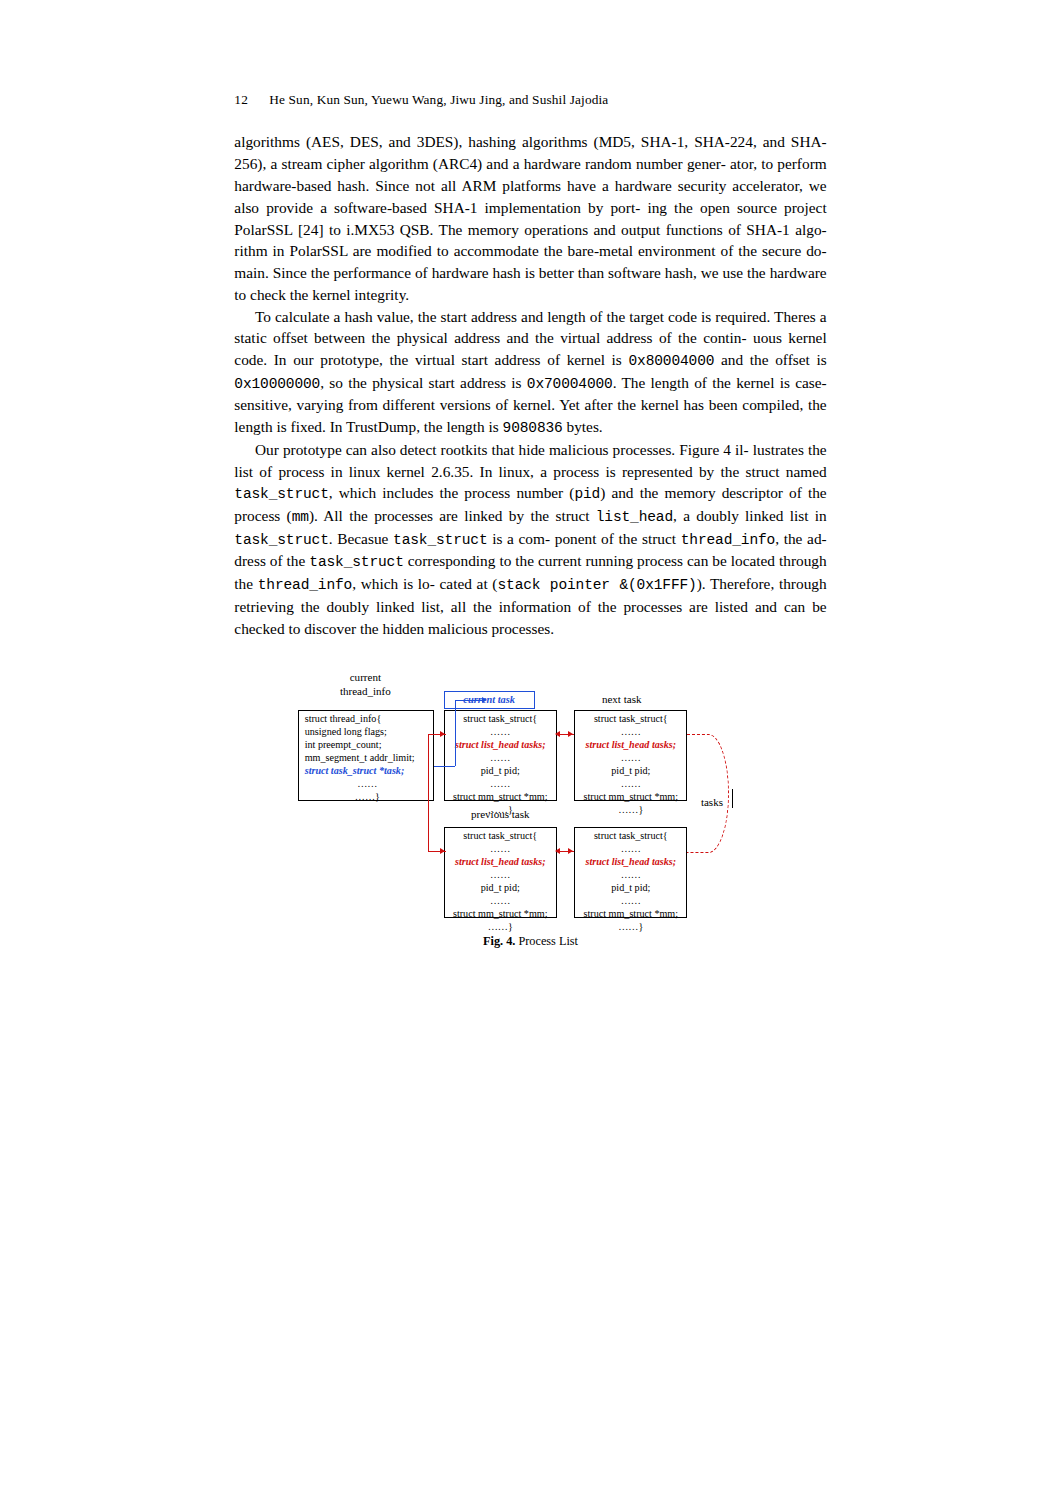12 He Sun, Kun Sun, Yuewu Wang, Jiwu Jing, and Sushil Jajodia
algorithms (AES, DES, and 3DES), hashing algorithms (MD5, SHA-1, SHA-224, and SHA-256), a stream cipher algorithm (ARC4) and a hardware random number gener- ator, to perform hardware-based hash. Since not all ARM platforms have a hardware security accelerator, we also provide a software-based SHA-1 implementation by port- ing the open source project PolarSSL [24] to i.MX53 QSB. The memory operations and output functions of SHA-1 algorithm in PolarSSL are modified to accommodate the bare-metal environment of the secure domain. Since the performance of hardware hash is better than software hash, we use the hardware to check the kernel integrity.
To calculate a hash value, the start address and length of the target code is required. Theres a static offset between the physical address and the virtual address of the contin- uous kernel code. In our prototype, the virtual start address of kernel is 0x80004000 and the offset is 0x10000000, so the physical start address is 0x70004000. The length of the kernel is case-sensitive, varying from different versions of kernel. Yet after the kernel has been compiled, the length is fixed. In TrustDump, the length is 9080836 bytes.
Our prototype can also detect rootkits that hide malicious processes. Figure 4 il- lustrates the list of process in linux kernel 2.6.35. In linux, a process is represented by the struct named task_struct, which includes the process number (pid) and the memory descriptor of the process (mm). All the processes are linked by the struct list_head, a doubly linked list in task_struct. Becasue task_struct is a com- ponent of the struct thread_info, the address of the task_struct corresponding to the current running process can be located through the thread_info, which is lo- cated at (stack pointer &(0x1FFF)). Therefore, through retrieving the doubly linked list, all the information of the processes are listed and can be checked to discover the hidden malicious processes.
current
thread_info
next task
current task
struct thread_info{
unsigned long flags;
int preempt_count;
mm_segment_t addr_limit;
struct task_struct *task;
……
……}
struct task_struct{
……
struct list_head tasks;
……
pid_t pid;
……
struct mm_struct *mm;
……}
struct task_struct{
……
struct list_head tasks;
……
pid_t pid;
……
struct mm_struct *mm;
……}
previous task
struct task_struct{
……
struct list_head tasks;
……
pid_t pid;
……
struct mm_struct *mm;
……}
struct task_struct{
……
struct list_head tasks;
……
pid_t pid;
……
struct mm_struct *mm;
……}
tasks
Fig. 4. Process List